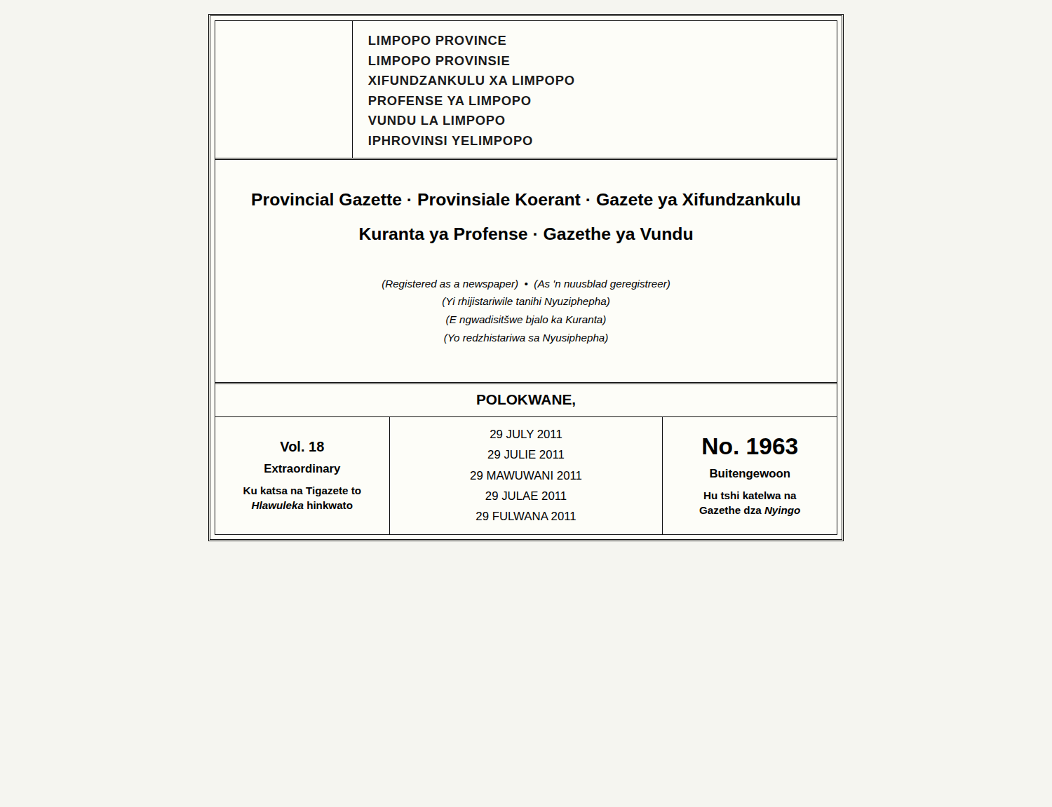LIMPOPO PROVINCE
LIMPOPO PROVINSIE
XIFUNDZANKULU XA LIMPOPO
PROFENSE YA LIMPOPO
VUNDU LA LIMPOPO
IPHROVINSI YELIMPOPO
Provincial Gazette · Provinsiale Koerant · Gazete ya Xifundzankulu
Kuranta ya Profense · Gazethe ya Vundu
(Registered as a newspaper) • (As 'n nuusblad geregistreer)
(Yi rhijistariwile tanihi Nyuziphepha)
(E ngwadisitšwe bjalo ka Kuranta)
(Yo redzhistariwa sa Nyusiphepha)
POLOKWANE,
| Vol. 18 Extraordinary Ku katsa na Tigazete to Hlawuleka hinkwato | 29 JULY 2011 29 JULIE 2011 29 MAWUWANI 2011 29 JULAE 2011 29 FULWANA 2011 | No. 1963 Buitengewoon Hu tshi katelwa na Gazethe dza Nyingo |